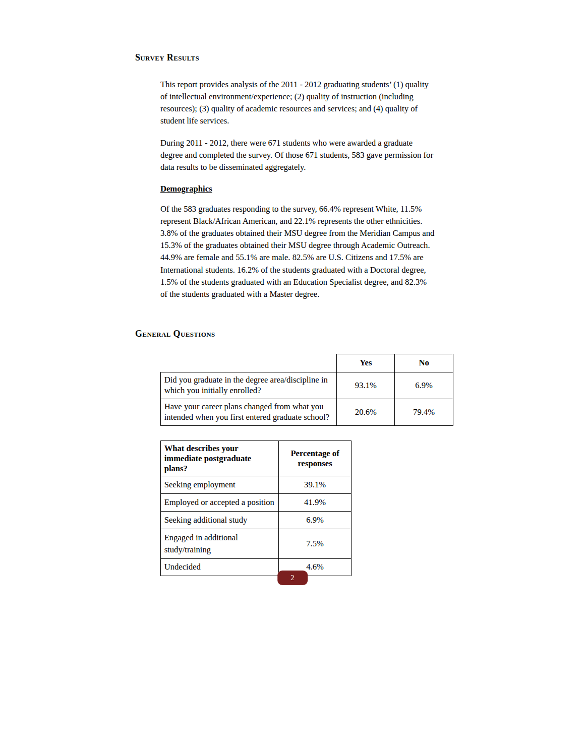Survey Results
This report provides analysis of the 2011 - 2012 graduating students’ (1) quality of intellectual environment/experience; (2) quality of instruction (including resources); (3) quality of academic resources and services; and (4) quality of student life services.
During 2011 - 2012, there were 671 students who were awarded a graduate degree and completed the survey. Of those 671 students, 583 gave permission for data results to be disseminated aggregately.
Demographics
Of the 583 graduates responding to the survey, 66.4% represent White, 11.5% represent Black/African American, and 22.1% represents the other ethnicities. 3.8% of the graduates obtained their MSU degree from the Meridian Campus and 15.3% of the graduates obtained their MSU degree through Academic Outreach. 44.9% are female and 55.1% are male. 82.5% are U.S. Citizens and 17.5% are International students. 16.2% of the students graduated with a Doctoral degree, 1.5% of the students graduated with an Education Specialist degree, and 82.3% of the students graduated with a Master degree.
General Questions
| | Yes | No |
| Did you graduate in the degree area/discipline in which you initially enrolled? | 93.1% | 6.9% |
| Have your career plans changed from what you intended when you first entered graduate school? | 20.6% | 79.4% |
| What describes your immediate postgraduate plans? | Percentage of responses |
| --- | --- |
| Seeking employment | 39.1% |
| Employed or accepted a position | 41.9% |
| Seeking additional study | 6.9% |
| Engaged in additional study/training | 7.5% |
| Undecided | 4.6% |
2